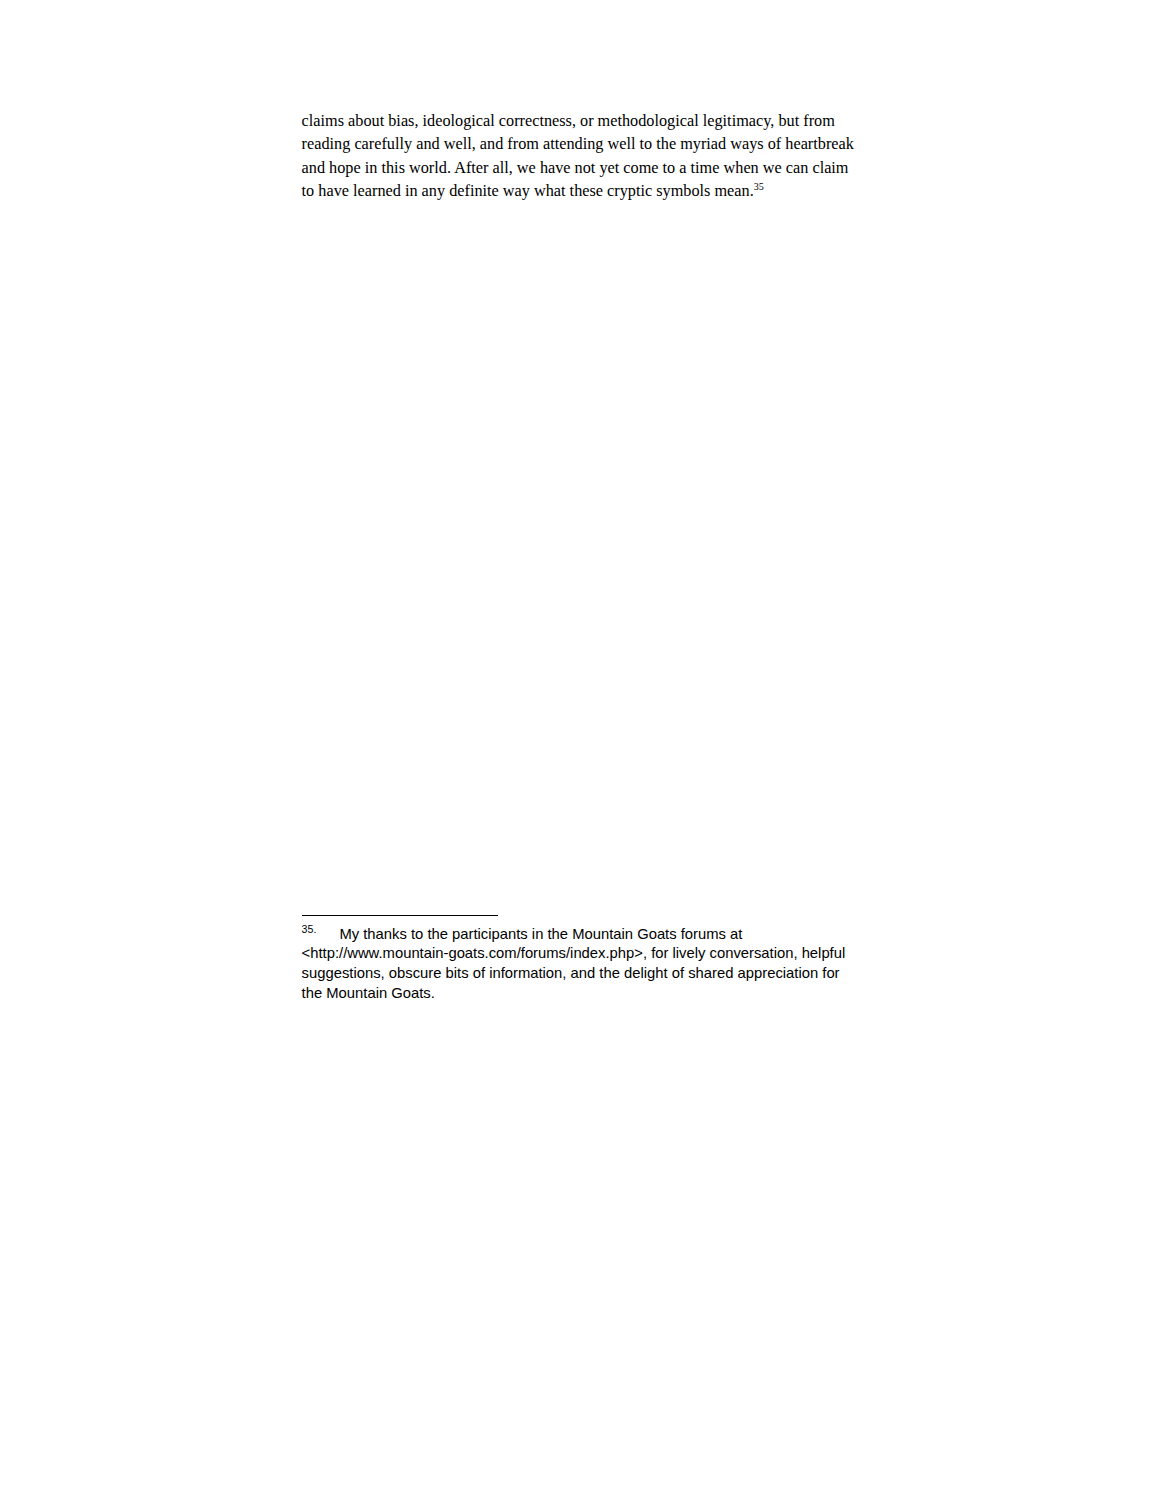claims about bias, ideological correctness, or methodological legitimacy, but from reading carefully and well, and from attending well to the myriad ways of heartbreak and hope in this world. After all, we have not yet come to a time when we can claim to have learned in any definite way what these cryptic symbols mean.35
35. My thanks to the participants in the Mountain Goats forums at <http://www.mountain-goats.com/forums/index.php>, for lively conversation, helpful suggestions, obscure bits of information, and the delight of shared appreciation for the Mountain Goats.